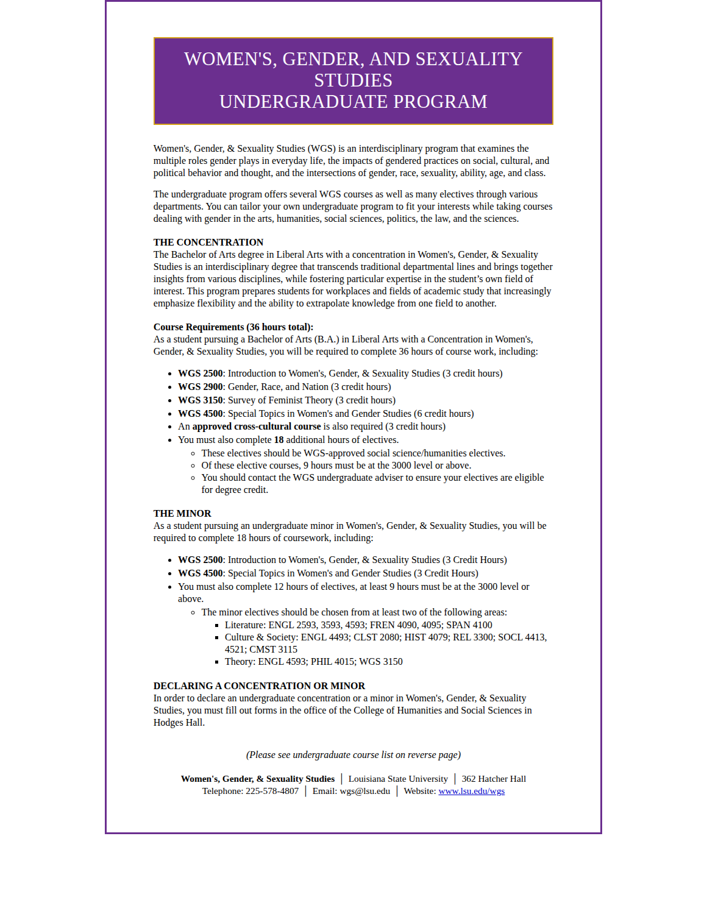WOMEN'S, GENDER, AND SEXUALITY STUDIES
UNDERGRADUATE PROGRAM
Women's, Gender, & Sexuality Studies (WGS) is an interdisciplinary program that examines the multiple roles gender plays in everyday life, the impacts of gendered practices on social, cultural, and political behavior and thought, and the intersections of gender, race, sexuality, ability, age, and class.
The undergraduate program offers several WGS courses as well as many electives through various departments. You can tailor your own undergraduate program to fit your interests while taking courses dealing with gender in the arts, humanities, social sciences, politics, the law, and the sciences.
The Concentration
The Bachelor of Arts degree in Liberal Arts with a concentration in Women's, Gender, & Sexuality Studies is an interdisciplinary degree that transcends traditional departmental lines and brings together insights from various disciplines, while fostering particular expertise in the student’s own field of interest. This program prepares students for workplaces and fields of academic study that increasingly emphasize flexibility and the ability to extrapolate knowledge from one field to another.
Course Requirements (36 hours total):
As a student pursuing a Bachelor of Arts (B.A.) in Liberal Arts with a Concentration in Women's, Gender, & Sexuality Studies, you will be required to complete 36 hours of course work, including:
WGS 2500: Introduction to Women's, Gender, & Sexuality Studies (3 credit hours)
WGS 2900: Gender, Race, and Nation (3 credit hours)
WGS 3150: Survey of Feminist Theory (3 credit hours)
WGS 4500: Special Topics in Women's and Gender Studies (6 credit hours)
An approved cross-cultural course is also required (3 credit hours)
You must also complete 18 additional hours of electives.
These electives should be WGS-approved social science/humanities electives.
Of these elective courses, 9 hours must be at the 3000 level or above.
You should contact the WGS undergraduate adviser to ensure your electives are eligible for degree credit.
The Minor
As a student pursuing an undergraduate minor in Women's, Gender, & Sexuality Studies, you will be required to complete 18 hours of coursework, including:
WGS 2500: Introduction to Women's, Gender, & Sexuality Studies (3 Credit Hours)
WGS 4500: Special Topics in Women's and Gender Studies (3 Credit Hours)
You must also complete 12 hours of electives, at least 9 hours must be at the 3000 level or above.
The minor electives should be chosen from at least two of the following areas:
Literature: ENGL 2593, 3593, 4593; FREN 4090, 4095; SPAN 4100
Culture & Society: ENGL 4493; CLST 2080; HIST 4079; REL 3300; SOCL 4413, 4521; CMST 3115
Theory: ENGL 4593; PHIL 4015; WGS 3150
Declaring a Concentration or Minor
In order to declare an undergraduate concentration or a minor in Women's, Gender, & Sexuality Studies, you must fill out forms in the office of the College of Humanities and Social Sciences in Hodges Hall.
(Please see undergraduate course list on reverse page)
Women's, Gender, & Sexuality Studies │ Louisiana State University │ 362 Hatcher Hall
Telephone: 225-578-4807 │ Email: wgs@lsu.edu │ Website: www.lsu.edu/wgs